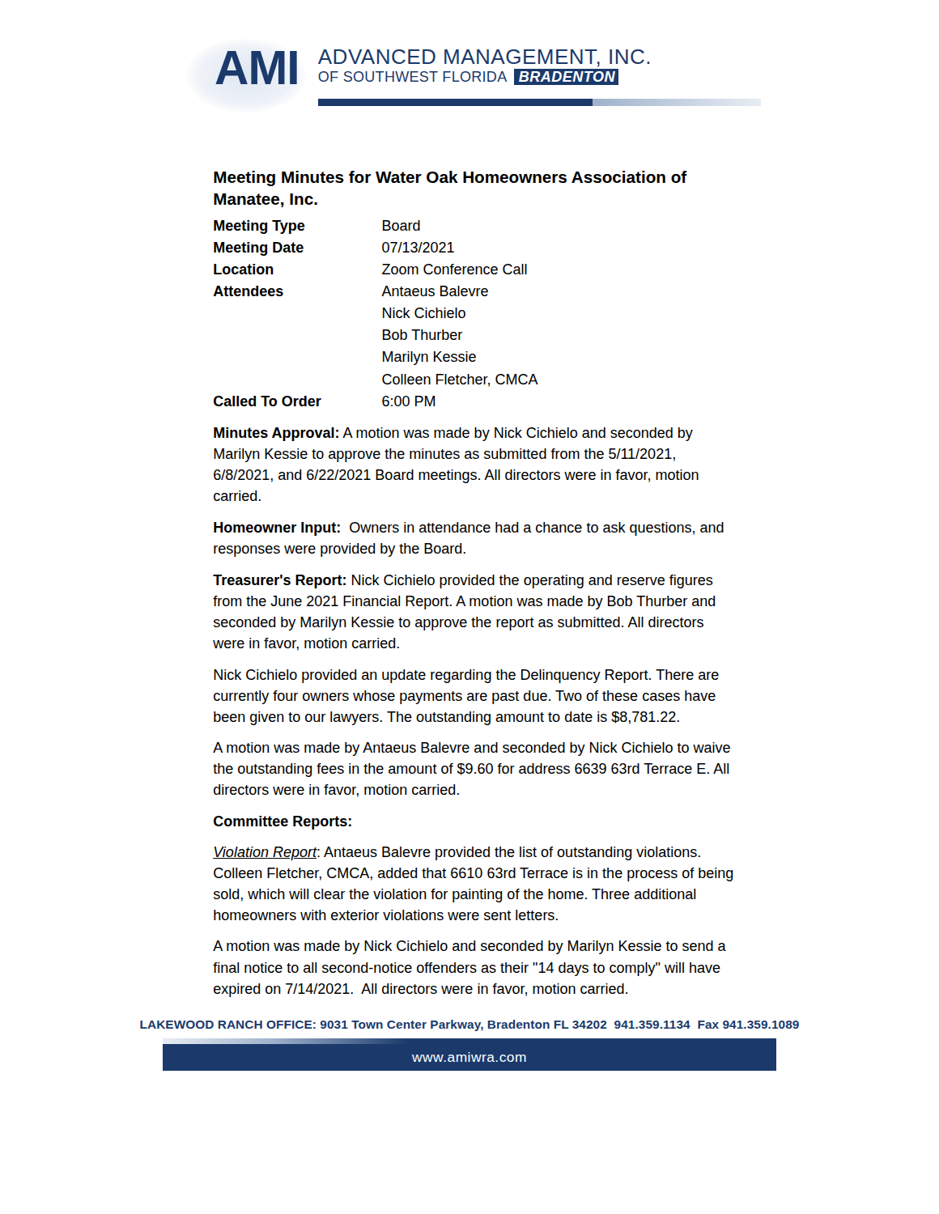AMI
ADVANCED MANAGEMENT, INC.
OF SOUTHWEST FLORIDA BRADENTON
Meeting Minutes for Water Oak Homeowners Association of Manatee, Inc.
| Meeting Type | Board |
| Meeting Date | 07/13/2021 |
| Location | Zoom Conference Call |
| Attendees | Antaeus Balevre |
| | Nick Cichielo |
| | Bob Thurber |
| | Marilyn Kessie |
| | Colleen Fletcher, CMCA |
| Called To Order | 6:00 PM |
Minutes Approval: A motion was made by Nick Cichielo and seconded by Marilyn Kessie to approve the minutes as submitted from the 5/11/2021, 6/8/2021, and 6/22/2021 Board meetings. All directors were in favor, motion carried.
Homeowner Input: Owners in attendance had a chance to ask questions, and responses were provided by the Board.
Treasurer's Report: Nick Cichielo provided the operating and reserve figures from the June 2021 Financial Report. A motion was made by Bob Thurber and seconded by Marilyn Kessie to approve the report as submitted. All directors were in favor, motion carried.
Nick Cichielo provided an update regarding the Delinquency Report. There are currently four owners whose payments are past due. Two of these cases have been given to our lawyers. The outstanding amount to date is $8,781.22.
A motion was made by Antaeus Balevre and seconded by Nick Cichielo to waive the outstanding fees in the amount of $9.60 for address 6639 63rd Terrace E. All directors were in favor, motion carried.
Committee Reports:
Violation Report: Antaeus Balevre provided the list of outstanding violations. Colleen Fletcher, CMCA, added that 6610 63rd Terrace is in the process of being sold, which will clear the violation for painting of the home. Three additional homeowners with exterior violations were sent letters.
A motion was made by Nick Cichielo and seconded by Marilyn Kessie to send a final notice to all second-notice offenders as their "14 days to comply" will have expired on 7/14/2021. All directors were in favor, motion carried.
LAKEWOOD RANCH OFFICE: 9031 Town Center Parkway, Bradenton FL 34202 941.359.1134 Fax 941.359.1089
www.amiwra.com